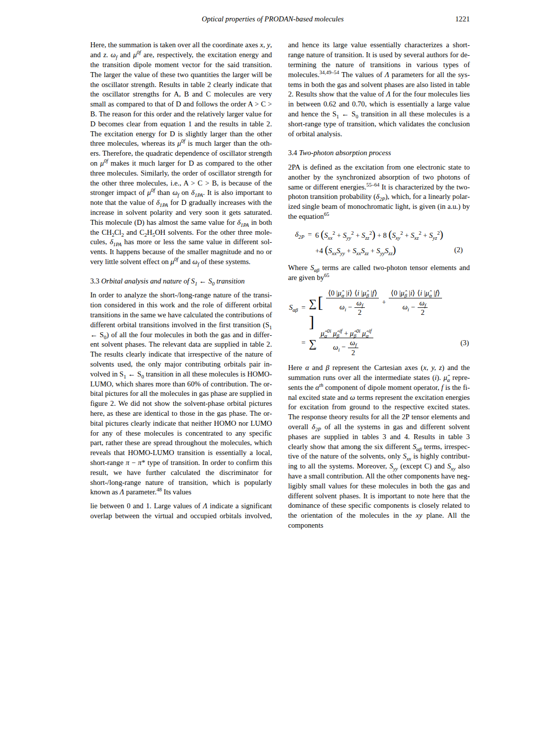Optical properties of PRODAN-based molecules 1221
Here, the summation is taken over all the coordinate axes x, y, and z. ωf and μ0f are, respectively, the excitation energy and the transition dipole moment vector for the said transition. The larger the value of these two quantities the larger will be the oscillator strength. Results in table 2 clearly indicate that the oscillator strengths for A, B and C molecules are very small as compared to that of D and follows the order A > C > B. The reason for this order and the relatively larger value for D becomes clear from equation 1 and the results in table 2. The excitation energy for D is slightly larger than the other three molecules, whereas its μ0f is much larger than the others. Therefore, the quadratic dependence of oscillator strength on μ0f makes it much larger for D as compared to the other three molecules. Similarly, the order of oscillator strength for the other three molecules, i.e., A > C > B, is because of the stronger impact of μ0f than ωf on δ1PA. It is also important to note that the value of δ1PA for D gradually increases with the increase in solvent polarity and very soon it gets saturated. This molecule (D) has almost the same value for δ1PA in both the CH2Cl2 and C2H5OH solvents. For the other three molecules, δ1PA has more or less the same value in different solvents. It happens because of the smaller magnitude and no or very little solvent effect on μ0f and ωf of these systems.
3.3 Orbital analysis and nature of S1 ← S0 transition
In order to analyze the short-/long-range nature of the transition considered in this work and the role of different orbital transitions in the same we have calculated the contributions of different orbital transitions involved in the first transition (S1 ← S0) of all the four molecules in both the gas and in different solvent phases. The relevant data are supplied in table 2. The results clearly indicate that irrespective of the nature of solvents used, the only major contributing orbitals pair involved in S1 ← S0 transition in all these molecules is HOMO-LUMO, which shares more than 60% of contribution. The orbital pictures for all the molecules in gas phase are supplied in figure 2. We did not show the solvent-phase orbital pictures here, as these are identical to those in the gas phase. The orbital pictures clearly indicate that neither HOMO nor LUMO for any of these molecules is concentrated to any specific part, rather these are spread throughout the molecules, which reveals that HOMO-LUMO transition is essentially a local, short-range π − π* type of transition. In order to confirm this result, we have further calculated the discriminator for short-/long-range nature of transition, which is popularly known as Λ parameter.48 Its values
lie between 0 and 1. Large values of Λ indicate a significant overlap between the virtual and occupied orbitals involved, and hence its large value essentially characterizes a short-range nature of transition. It is used by several authors for determining the nature of transitions in various types of molecules.34,49–54 The values of Λ parameters for all the systems in both the gas and solvent phases are also listed in table 2. Results show that the value of Λ for the four molecules lies in between 0.62 and 0.70, which is essentially a large value and hence the S1 ← S0 transition in all these molecules is a short-range type of transition, which validates the conclusion of orbital analysis.
3.4 Two-photon absorption process
2PA is defined as the excitation from one electronic state to another by the synchronized absorption of two photons of same or different energies.55–64 It is characterized by the two-photon transition probability (δ2P), which, for a linearly polarized single beam of monochromatic light, is given (in a.u.) by the equation65
δ2P = 6 (Sxx2 + Syy2 + Szz2) + 8 (Sxy2 + Sxz2 + Syz2)
+4 (SxxSyy + SxxSzz + SyySzz) (2)
Where Sαβ terms are called two-photon tensor elements and are given by65
Sαβ = ∑i [ ⟨0 |μ̂α |i⟩ ⟨i |μ̂β |f⟩ ωi − ωf 2 + ⟨0 |μ̂β |i⟩ ⟨i |μ̂α |f⟩ ωi − ωf 2 ]
= ∑i μ̂α0i μ̂βif + μ̂β0i μ̂αif ωi − ωf 2 (3)
Here α and β represent the Cartesian axes (x, y, z) and the summation runs over all the intermediate states (i). μ̂α represents the αth component of dipole moment operator, f is the final excited state and ω terms represent the excitation energies for excitation from ground to the respective excited states. The response theory results for all the 2P tensor elements and overall δ2P of all the systems in gas and different solvent phases are supplied in tables 3 and 4. Results in table 3 clearly show that among the six different Sαβ terms, irrespective of the nature of the solvents, only Sxx is highly contributing to all the systems. Moreover, Syy (except C) and Sxy also have a small contribution. All the other components have negligibly small values for these molecules in both the gas and different solvent phases. It is important to note here that the dominance of these specific components is closely related to the orientation of the molecules in the xy plane. All the components